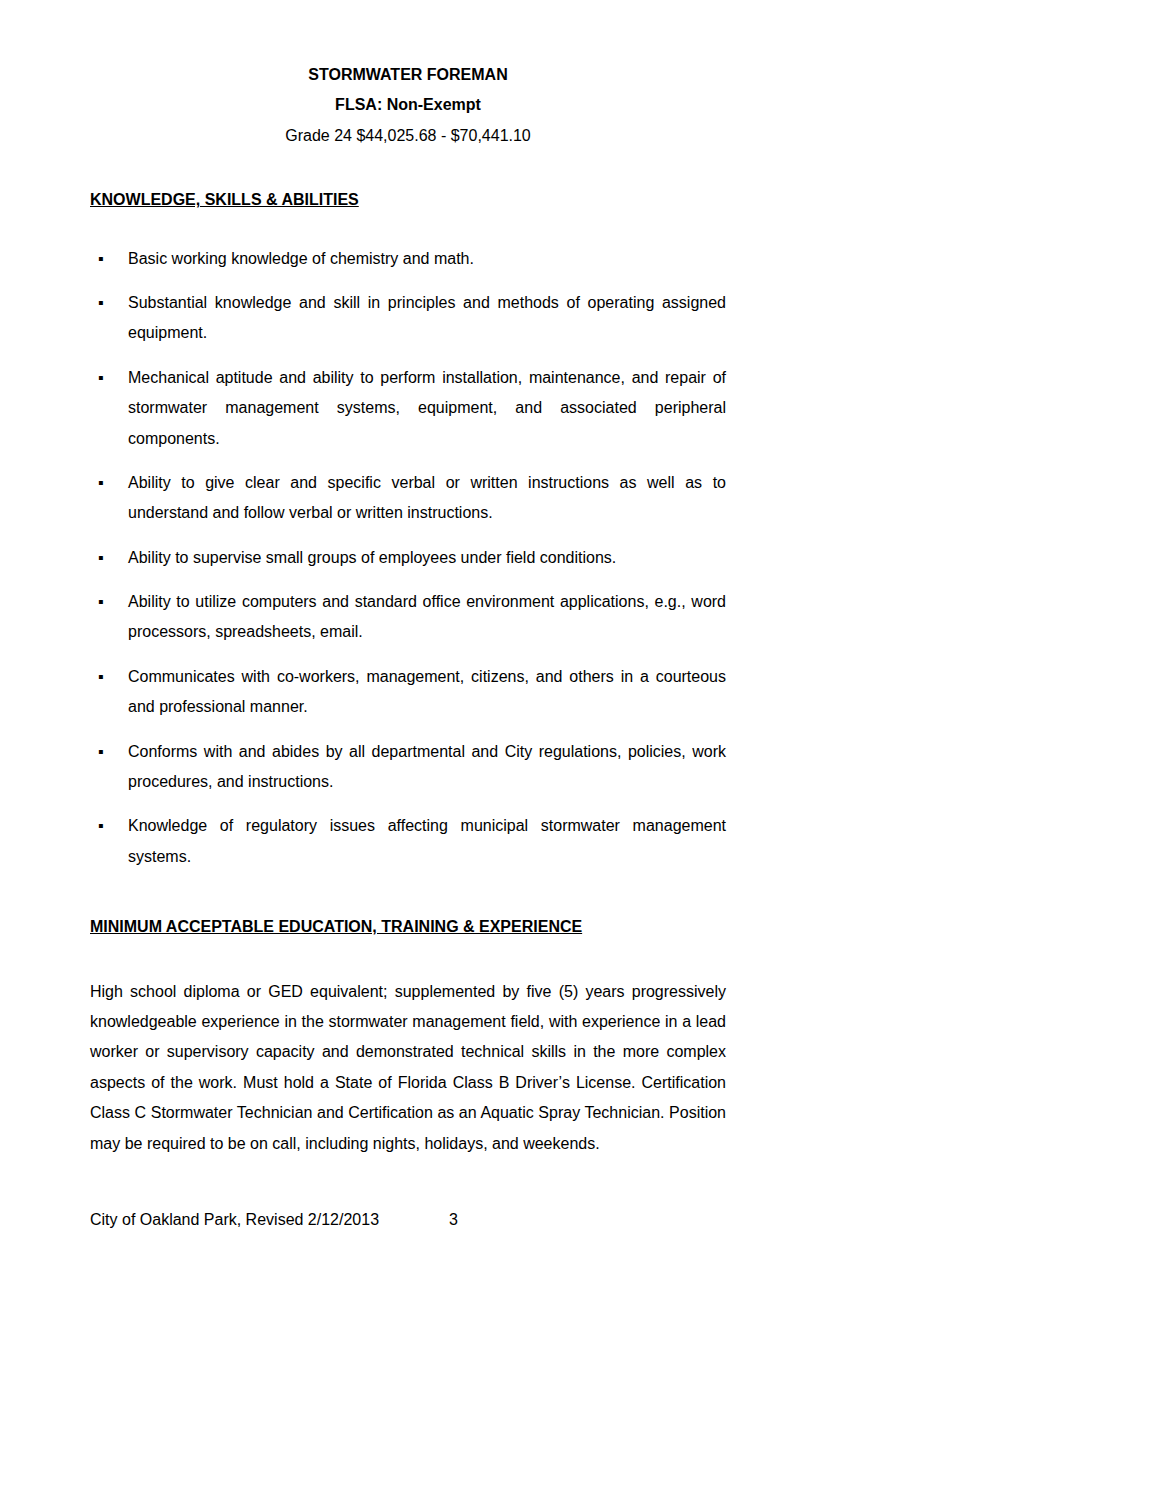STORMWATER FOREMAN
FLSA: Non-Exempt
Grade 24 $44,025.68 - $70,441.10
KNOWLEDGE, SKILLS & ABILITIES
Basic working knowledge of chemistry and math.
Substantial knowledge and skill in principles and methods of operating assigned equipment.
Mechanical aptitude and ability to perform installation, maintenance, and repair of stormwater management systems, equipment, and associated peripheral components.
Ability to give clear and specific verbal or written instructions as well as to understand and follow verbal or written instructions.
Ability to supervise small groups of employees under field conditions.
Ability to utilize computers and standard office environment applications, e.g., word processors, spreadsheets, email.
Communicates with co-workers, management, citizens, and others in a courteous and professional manner.
Conforms with and abides by all departmental and City regulations, policies, work procedures, and instructions.
Knowledge of regulatory issues affecting municipal stormwater management systems.
MINIMUM ACCEPTABLE EDUCATION, TRAINING & EXPERIENCE
High school diploma or GED equivalent; supplemented by five (5) years progressively knowledgeable experience in the stormwater management field, with experience in a lead worker or supervisory capacity and demonstrated technical skills in the more complex aspects of the work. Must hold a State of Florida Class B Driver’s License. Certification Class C Stormwater Technician and Certification as an Aquatic Spray Technician. Position may be required to be on call, including nights, holidays, and weekends.
City of Oakland Park, Revised 2/12/20133